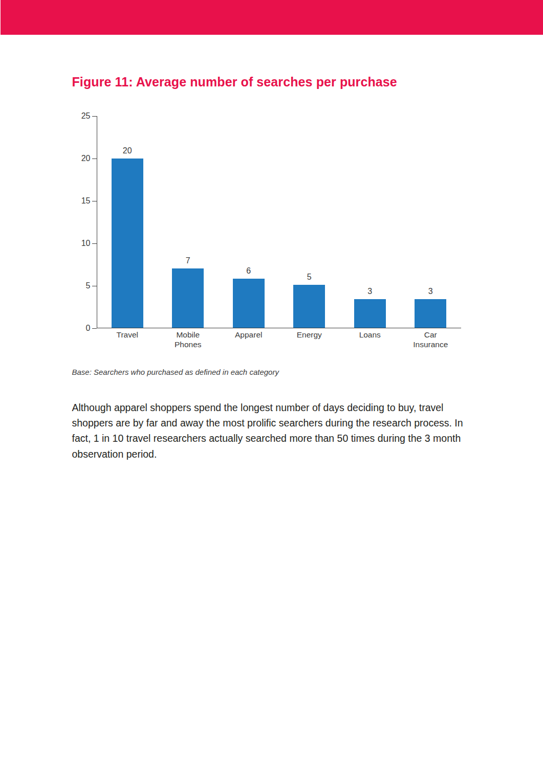Figure 11: Average number of searches per purchase
25
20
15
10
5
0
20
7
6
5
3
3
Travel
Mobile
Phones
Apparel
Energy
Loans
Car
Insurance
Base: Searchers who purchased as defined in each category
Although apparel shoppers spend the longest number of days deciding to buy, travel shoppers are by far and away the most prolific searchers during the research process. In fact, 1 in 10 travel researchers actually searched more than 50 times during the 3 month observation period.